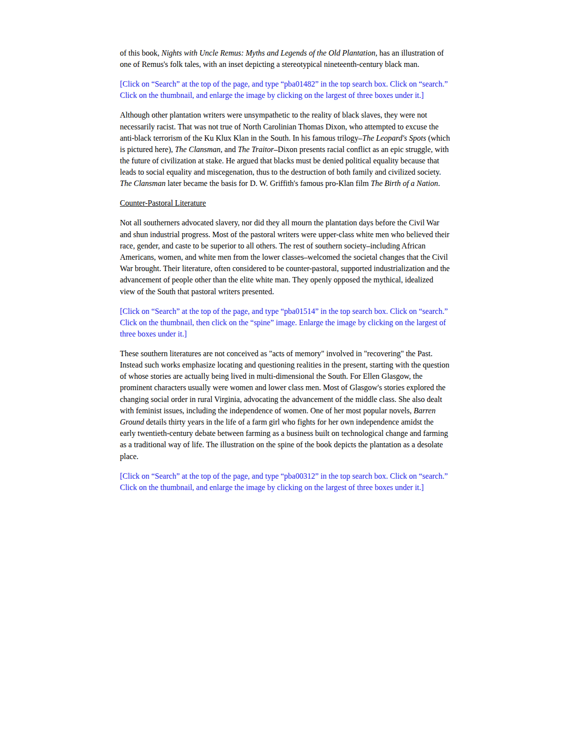of this book, Nights with Uncle Remus: Myths and Legends of the Old Plantation, has an illustration of one of Remus's folk tales, with an inset depicting a stereotypical nineteenth-century black man.
[Click on “Search” at the top of the page, and type “pba01482” in the top search box. Click on “search.” Click on the thumbnail, and enlarge the image by clicking on the largest of three boxes under it.]
Although other plantation writers were unsympathetic to the reality of black slaves, they were not necessarily racist. That was not true of North Carolinian Thomas Dixon, who attempted to excuse the anti-black terrorism of the Ku Klux Klan in the South. In his famous trilogy–The Leopard's Spots (which is pictured here), The Clansman, and The Traitor–Dixon presents racial conflict as an epic struggle, with the future of civilization at stake. He argued that blacks must be denied political equality because that leads to social equality and miscegenation, thus to the destruction of both family and civilized society. The Clansman later became the basis for D. W. Griffith's famous pro-Klan film The Birth of a Nation.
Counter-Pastoral Literature
Not all southerners advocated slavery, nor did they all mourn the plantation days before the Civil War and shun industrial progress. Most of the pastoral writers were upper-class white men who believed their race, gender, and caste to be superior to all others. The rest of southern society–including African Americans, women, and white men from the lower classes–welcomed the societal changes that the Civil War brought. Their literature, often considered to be counter-pastoral, supported industrialization and the advancement of people other than the elite white man. They openly opposed the mythical, idealized view of the South that pastoral writers presented.
[Click on “Search” at the top of the page, and type “pba01514” in the top search box. Click on “search.” Click on the thumbnail, then click on the “spine” image. Enlarge the image by clicking on the largest of three boxes under it.]
These southern literatures are not conceived as "acts of memory" involved in "recovering" the Past. Instead such works emphasize locating and questioning realities in the present, starting with the question of whose stories are actually being lived in multi-dimensional the South. For Ellen Glasgow, the prominent characters usually were women and lower class men. Most of Glasgow's stories explored the changing social order in rural Virginia, advocating the advancement of the middle class. She also dealt with feminist issues, including the independence of women. One of her most popular novels, Barren Ground details thirty years in the life of a farm girl who fights for her own independence amidst the early twentieth-century debate between farming as a business built on technological change and farming as a traditional way of life. The illustration on the spine of the book depicts the plantation as a desolate place.
[Click on “Search” at the top of the page, and type “pba00312” in the top search box. Click on “search.” Click on the thumbnail, and enlarge the image by clicking on the largest of three boxes under it.]